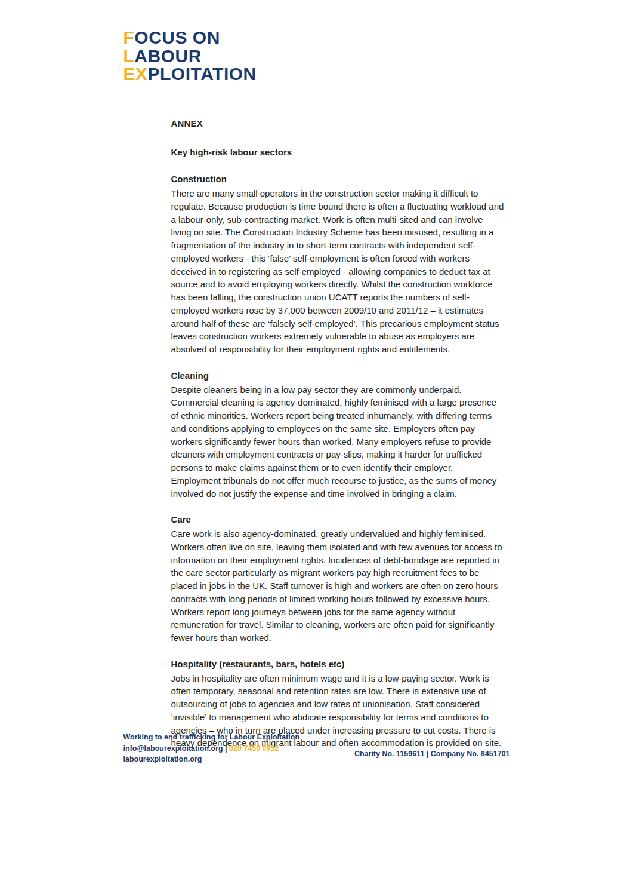FOCUS ON
LABOUR
EXPLOITATION
ANNEX
Key high-risk labour sectors
Construction
There are many small operators in the construction sector making it difficult to regulate. Because production is time bound there is often a fluctuating workload and a labour-only, sub-contracting market. Work is often multi-sited and can involve living on site. The Construction Industry Scheme has been misused, resulting in a fragmentation of the industry in to short-term contracts with independent self-employed workers - this ‘false’ self-employment is often forced with workers deceived in to registering as self-employed - allowing companies to deduct tax at source and to avoid employing workers directly. Whilst the construction workforce has been falling, the construction union UCATT reports the numbers of self-employed workers rose by 37,000 between 2009/10 and 2011/12 – it estimates around half of these are ‘falsely self-employed’. This precarious employment status leaves construction workers extremely vulnerable to abuse as employers are absolved of responsibility for their employment rights and entitlements.
Cleaning
Despite cleaners being in a low pay sector they are commonly underpaid. Commercial cleaning is agency-dominated, highly feminised with a large presence of ethnic minorities. Workers report being treated inhumanely, with differing terms and conditions applying to employees on the same site. Employers often pay workers significantly fewer hours than worked. Many employers refuse to provide cleaners with employment contracts or pay-slips, making it harder for trafficked persons to make claims against them or to even identify their employer. Employment tribunals do not offer much recourse to justice, as the sums of money involved do not justify the expense and time involved in bringing a claim.
Care
Care work is also agency-dominated, greatly undervalued and highly feminised. Workers often live on site, leaving them isolated and with few avenues for access to information on their employment rights. Incidences of debt-bondage are reported in the care sector particularly as migrant workers pay high recruitment fees to be placed in jobs in the UK. Staff turnover is high and workers are often on zero hours contracts with long periods of limited working hours followed by excessive hours. Workers report long journeys between jobs for the same agency without remuneration for travel. Similar to cleaning, workers are often paid for significantly fewer hours than worked.
Hospitality (restaurants, bars, hotels etc)
Jobs in hospitality are often minimum wage and it is a low-paying sector. Work is often temporary, seasonal and retention rates are low. There is extensive use of outsourcing of jobs to agencies and low rates of unionisation. Staff considered ‘invisible’ to management who abdicate responsibility for terms and conditions to agencies – who in turn are placed under increasing pressure to cut costs. There is heavy dependence on migrant labour and often accommodation is provided on site.
Working to end trafficking for Labour Exploitation
info@labourexploitation.org | 020 7450 0952
labourexploitation.org
Charity No. 1159611 | Company No. 8451701